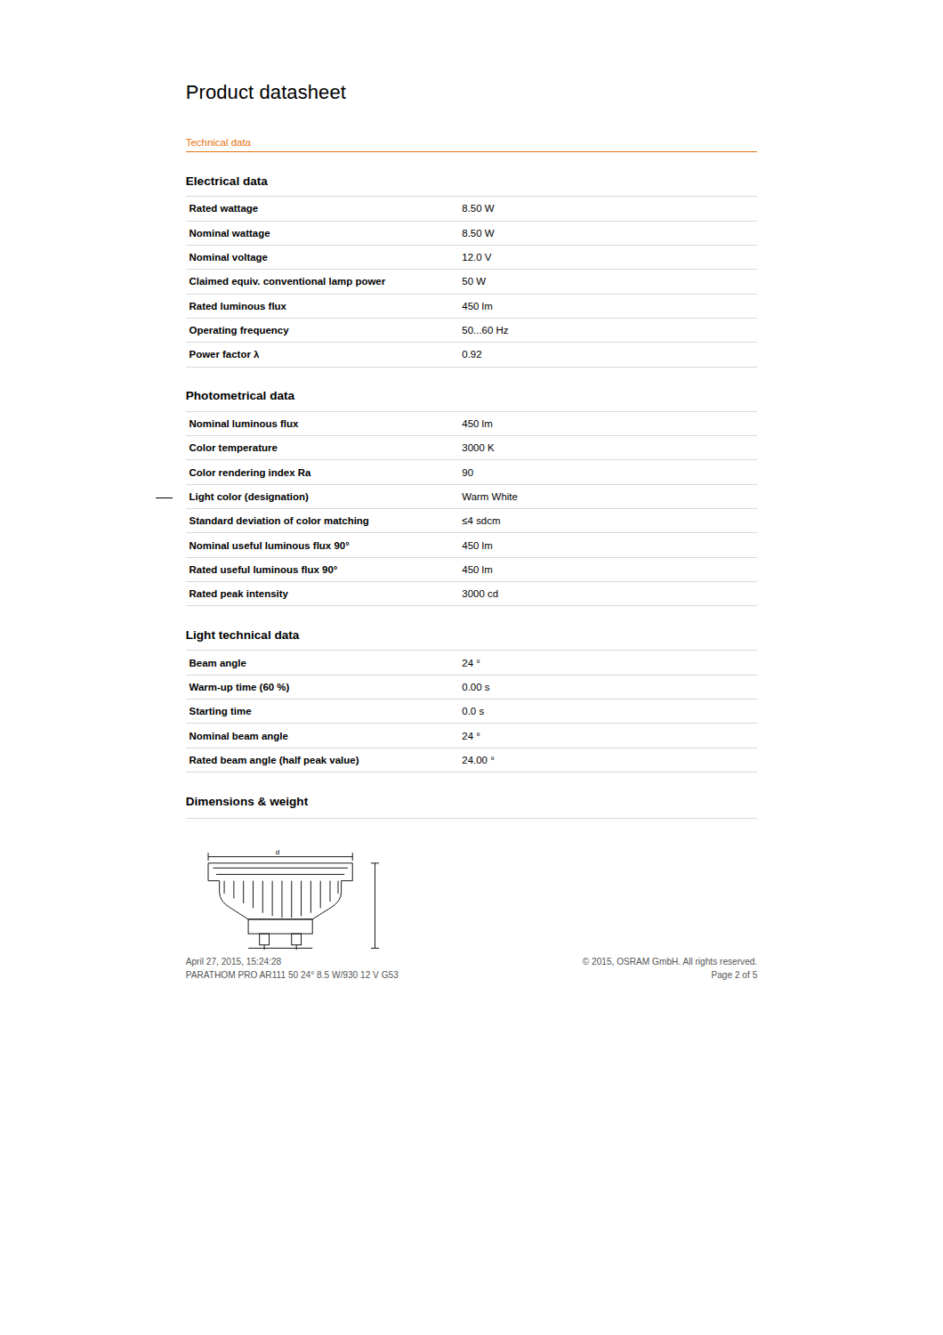Product datasheet
Technical data
Electrical data
| Rated wattage | 8.50 W |
| Nominal wattage | 8.50 W |
| Nominal voltage | 12.0 V |
| Claimed equiv. conventional lamp power | 50 W |
| Rated luminous flux | 450 lm |
| Operating frequency | 50...60 Hz |
| Power factor λ | 0.92 |
Photometrical data
| Nominal luminous flux | 450 lm |
| Color temperature | 3000 K |
| Color rendering index Ra | 90 |
| Light color (designation) | Warm White |
| Standard deviation of color matching | ≤4 sdcm |
| Nominal useful luminous flux 90° | 450 lm |
| Rated useful luminous flux 90° | 450 lm |
| Rated peak intensity | 3000 cd |
Light technical data
| Beam angle | 24 ° |
| Warm-up time (60 %) | 0.00 s |
| Starting time | 0.0 s |
| Nominal beam angle | 24 ° |
| Rated beam angle (half peak value) | 24.00 ° |
Dimensions & weight
d
April 27, 2015, 15:24:28
© 2015, OSRAM GmbH. All rights reserved.
PARATHOM PRO AR111 50 24° 8.5 W/930 12 V G53
Page 2 of 5